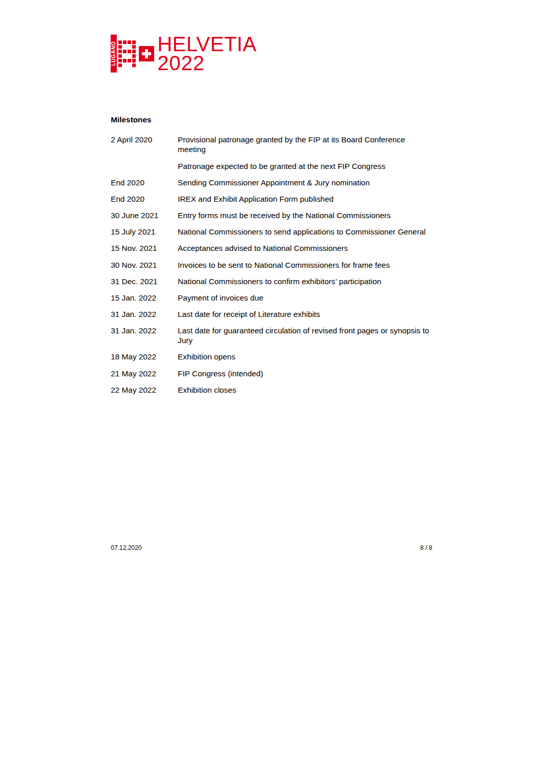LUGANO
HELVETIA 2022
Milestones
| 2 April 2020 | Provisional patronage granted by the FIP at its Board Conference meeting |
| | Patronage expected to be granted at the next FIP Congress |
| End 2020 | Sending Commissioner Appointment & Jury nomination |
| End 2020 | IREX and Exhibit Application Form published |
| 30 June 2021 | Entry forms must be received by the National Commissioners |
| 15 July 2021 | National Commissioners to send applications to Commissioner General |
| 15 Nov. 2021 | Acceptances advised to National Commissioners |
| 30 Nov. 2021 | Invoices to be sent to National Commissioners for frame fees |
| 31 Dec. 2021 | National Commissioners to confirm exhibitors’ participation |
| 15 Jan. 2022 | Payment of invoices due |
| 31 Jan. 2022 | Last date for receipt of Literature exhibits |
| 31 Jan. 2022 | Last date for guaranteed circulation of revised front pages or synopsis to Jury |
| 18 May 2022 | Exhibition opens |
| 21 May 2022 | FIP Congress (intended) |
| 22 May 2022 | Exhibition closes |
07.12.2020 8 / 8